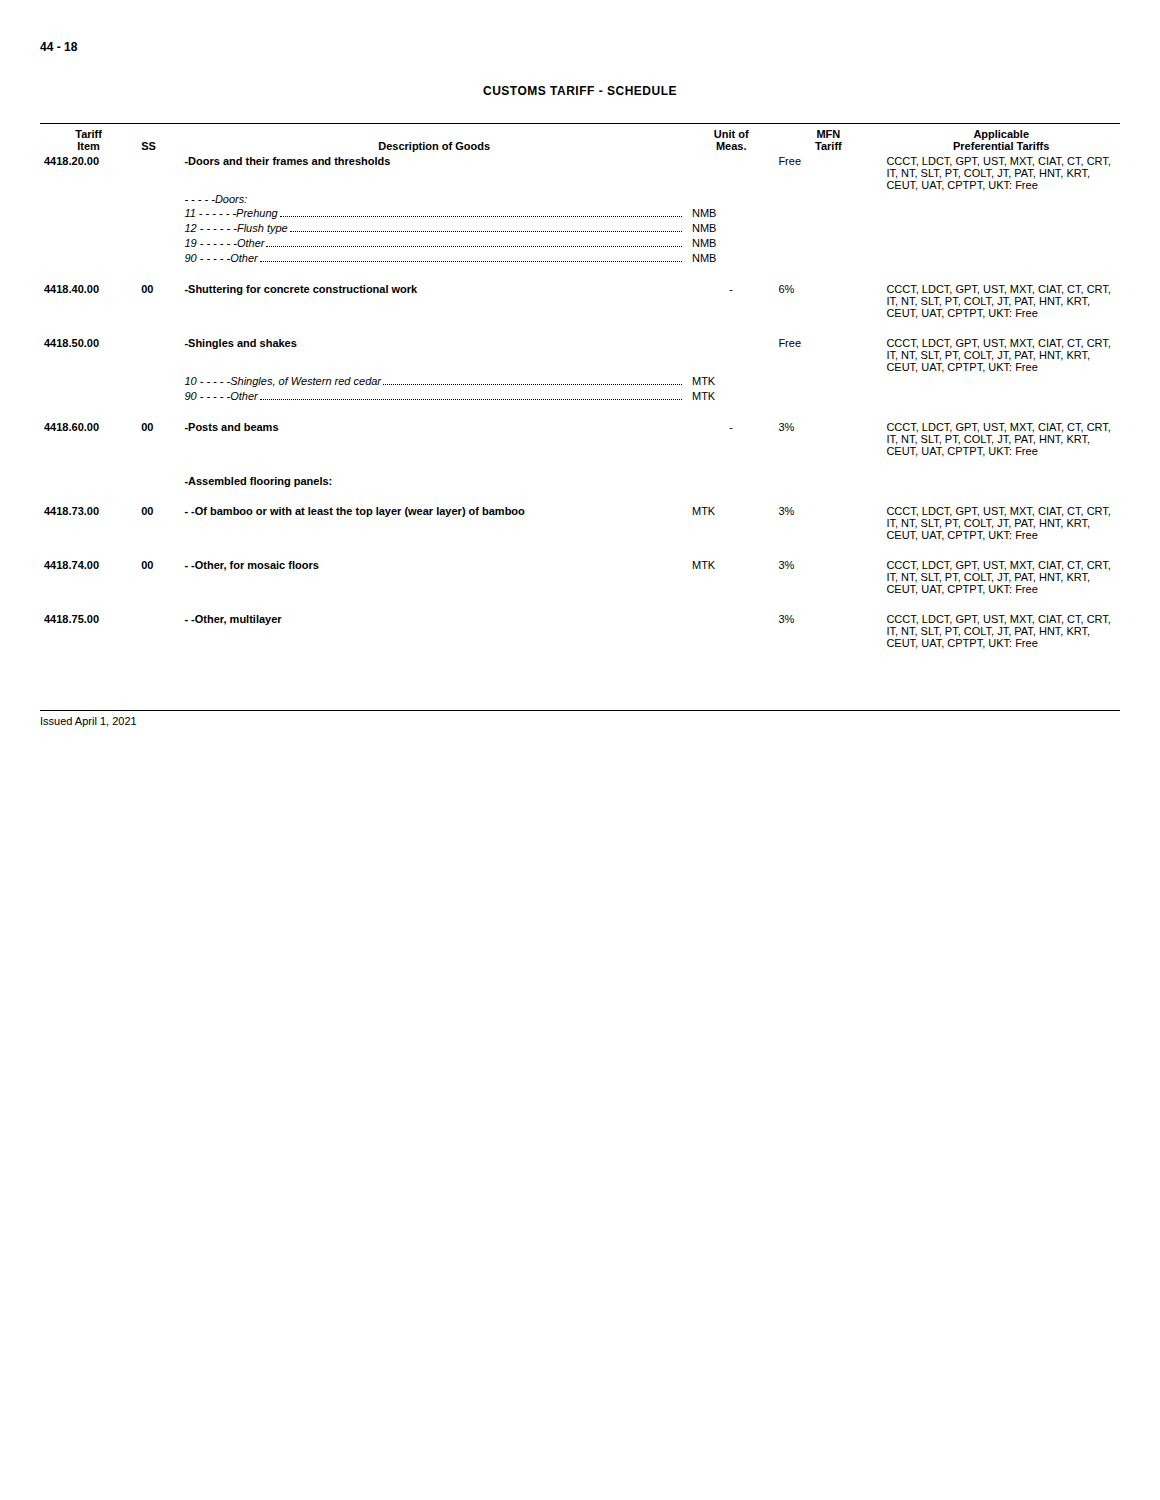44 - 18
CUSTOMS TARIFF - SCHEDULE
| Tariff Item | SS | Description of Goods | Unit of Meas. | MFN Tariff | Applicable Preferential Tariffs |
| --- | --- | --- | --- | --- | --- |
| 4418.20.00 | | -Doors and their frames and thresholds | | Free | CCCT, LDCT, GPT, UST, MXT, CIAT, CT, CRT, IT, NT, SLT, PT, COLT, JT, PAT, HNT, KRT, CEUT, UAT, CPTPT, UKT: Free |
| | | - - - - -Doors: | | | |
| | | 11 - - - - - -Prehung | NMB | | |
| | | 12 - - - - - -Flush type | NMB | | |
| | | 19 - - - - - -Other | NMB | | |
| | | 90 - - - - -Other | NMB | | |
| 4418.40.00 | 00 | -Shuttering for concrete constructional work | - | 6% | CCCT, LDCT, GPT, UST, MXT, CIAT, CT, CRT, IT, NT, SLT, PT, COLT, JT, PAT, HNT, KRT, CEUT, UAT, CPTPT, UKT: Free |
| 4418.50.00 | | -Shingles and shakes | | Free | CCCT, LDCT, GPT, UST, MXT, CIAT, CT, CRT, IT, NT, SLT, PT, COLT, JT, PAT, HNT, KRT, CEUT, UAT, CPTPT, UKT: Free |
| | | 10 - - - - -Shingles, of Western red cedar | MTK | | |
| | | 90 - - - - -Other | MTK | | |
| 4418.60.00 | 00 | -Posts and beams | - | 3% | CCCT, LDCT, GPT, UST, MXT, CIAT, CT, CRT, IT, NT, SLT, PT, COLT, JT, PAT, HNT, KRT, CEUT, UAT, CPTPT, UKT: Free |
| | | -Assembled flooring panels: | | | |
| 4418.73.00 | 00 | - -Of bamboo or with at least the top layer (wear layer) of bamboo | MTK | 3% | CCCT, LDCT, GPT, UST, MXT, CIAT, CT, CRT, IT, NT, SLT, PT, COLT, JT, PAT, HNT, KRT, CEUT, UAT, CPTPT, UKT: Free |
| 4418.74.00 | 00 | - -Other, for mosaic floors | MTK | 3% | CCCT, LDCT, GPT, UST, MXT, CIAT, CT, CRT, IT, NT, SLT, PT, COLT, JT, PAT, HNT, KRT, CEUT, UAT, CPTPT, UKT: Free |
| 4418.75.00 | | - -Other, multilayer | | 3% | CCCT, LDCT, GPT, UST, MXT, CIAT, CT, CRT, IT, NT, SLT, PT, COLT, JT, PAT, HNT, KRT, CEUT, UAT, CPTPT, UKT: Free |
Issued April 1, 2021